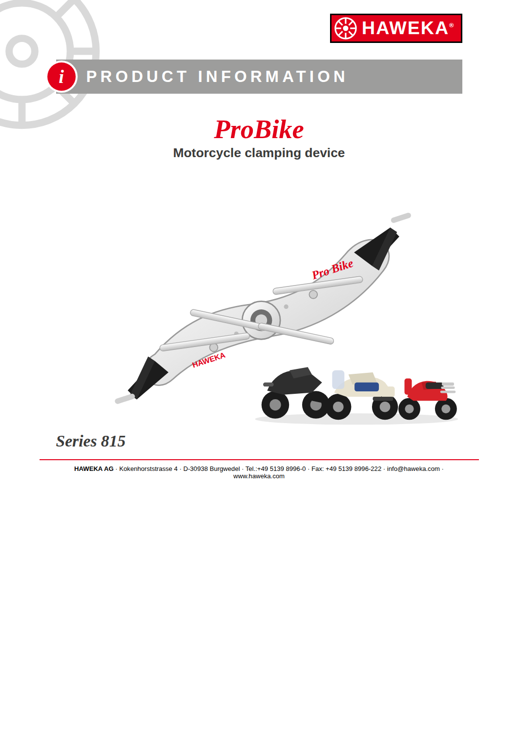HAWEKA®
i
Product Information
ProBike
Motorcycle clamping device
Pro Bike HAWEKA
Series 815
HAWEKA AG · Kokenhorststrasse 4 · D-30938 Burgwedel · Tel.:+49 5139 8996-0 · Fax: +49 5139 8996-222 · info@haweka.com · www.haweka.com